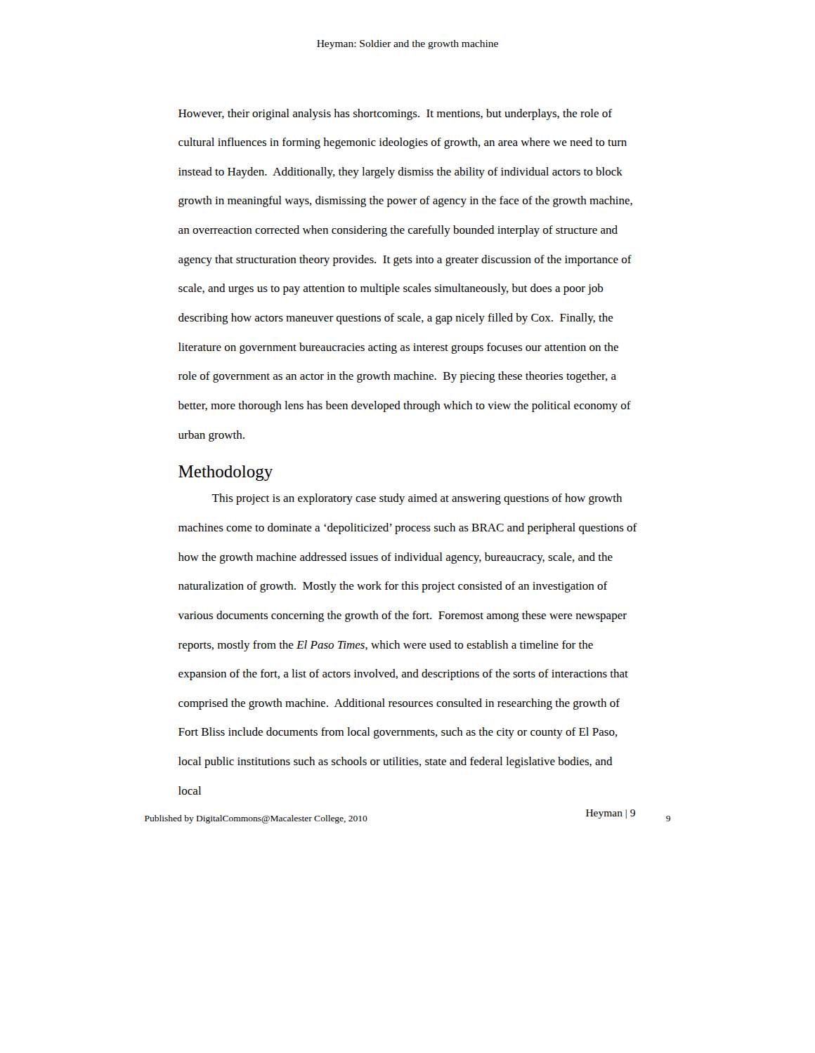Heyman: Soldier and the growth machine
However, their original analysis has shortcomings. It mentions, but underplays, the role of cultural influences in forming hegemonic ideologies of growth, an area where we need to turn instead to Hayden. Additionally, they largely dismiss the ability of individual actors to block growth in meaningful ways, dismissing the power of agency in the face of the growth machine, an overreaction corrected when considering the carefully bounded interplay of structure and agency that structuration theory provides. It gets into a greater discussion of the importance of scale, and urges us to pay attention to multiple scales simultaneously, but does a poor job describing how actors maneuver questions of scale, a gap nicely filled by Cox. Finally, the literature on government bureaucracies acting as interest groups focuses our attention on the role of government as an actor in the growth machine. By piecing these theories together, a better, more thorough lens has been developed through which to view the political economy of urban growth.
Methodology
This project is an exploratory case study aimed at answering questions of how growth machines come to dominate a ‘depoliticized’ process such as BRAC and peripheral questions of how the growth machine addressed issues of individual agency, bureaucracy, scale, and the naturalization of growth. Mostly the work for this project consisted of an investigation of various documents concerning the growth of the fort. Foremost among these were newspaper reports, mostly from the El Paso Times, which were used to establish a timeline for the expansion of the fort, a list of actors involved, and descriptions of the sorts of interactions that comprised the growth machine. Additional resources consulted in researching the growth of Fort Bliss include documents from local governments, such as the city or county of El Paso, local public institutions such as schools or utilities, state and federal legislative bodies, and local
Heyman | 9
Published by DigitalCommons@Macalester College, 2010 9